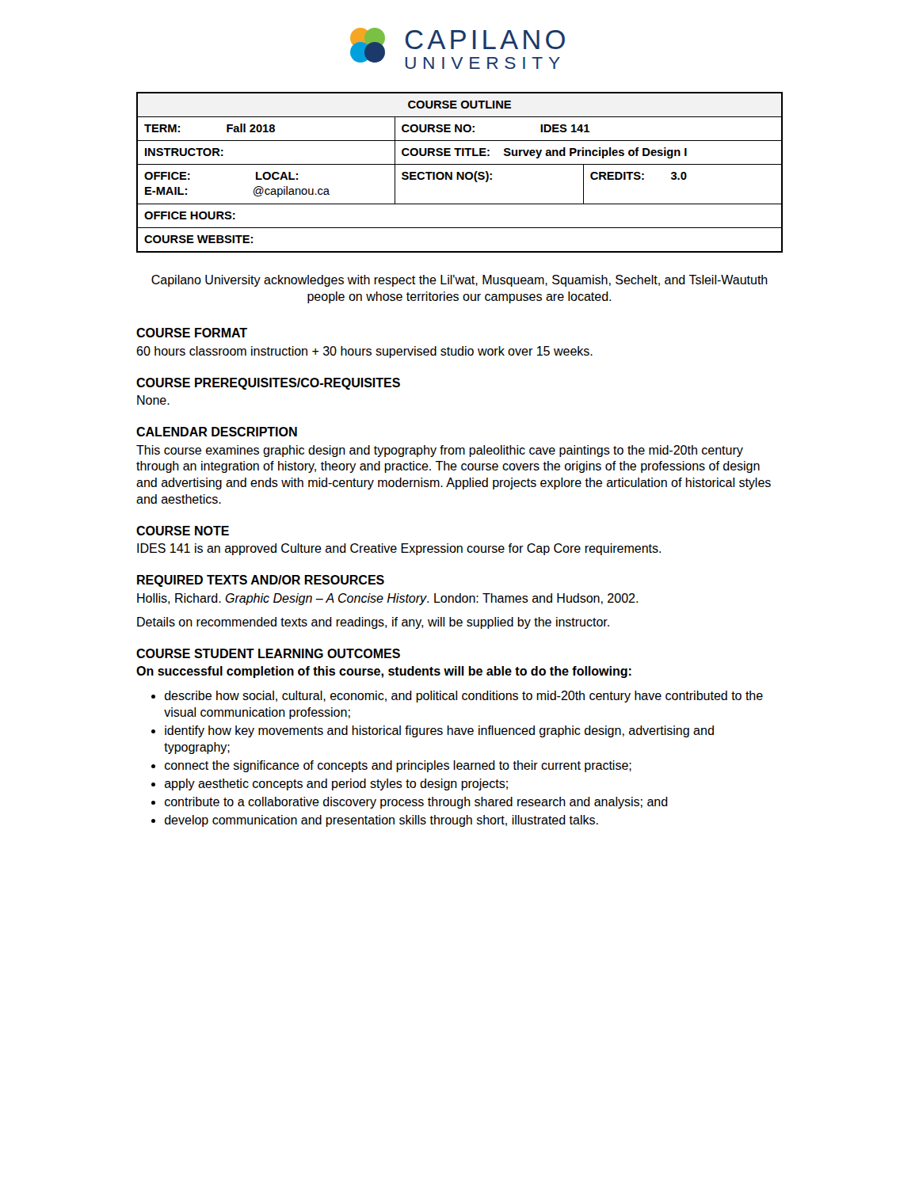CAPILANO
UNIVERSITY
| COURSE OUTLINE |
| TERM: Fall 2018 | COURSE NO: IDES 141 |
| INSTRUCTOR: | COURSE TITLE: Survey and Principles of Design I |
| OFFICE: LOCAL: E-MAIL: @capilanou.ca | SECTION NO(S): | CREDITS: 3.0 |
| OFFICE HOURS: |
| COURSE WEBSITE: |
Capilano University acknowledges with respect the Lil'wat, Musqueam, Squamish, Sechelt, and Tsleil-Waututh people on whose territories our campuses are located.
Course Format
60 hours classroom instruction + 30 hours supervised studio work over 15 weeks.
Course Prerequisites/Co-requisites
None.
Calendar Description
This course examines graphic design and typography from paleolithic cave paintings to the mid-20th century through an integration of history, theory and practice. The course covers the origins of the professions of design and advertising and ends with mid-century modernism. Applied projects explore the articulation of historical styles and aesthetics.
Course Note
IDES 141 is an approved Culture and Creative Expression course for Cap Core requirements.
Required Texts and/or Resources
Hollis, Richard. Graphic Design – A Concise History. London: Thames and Hudson, 2002.
Details on recommended texts and readings, if any, will be supplied by the instructor.
Course Student Learning Outcomes
On successful completion of this course, students will be able to do the following:
describe how social, cultural, economic, and political conditions to mid-20th century have contributed to the visual communication profession;
identify how key movements and historical figures have influenced graphic design, advertising and typography;
connect the significance of concepts and principles learned to their current practise;
apply aesthetic concepts and period styles to design projects;
contribute to a collaborative discovery process through shared research and analysis; and
develop communication and presentation skills through short, illustrated talks.